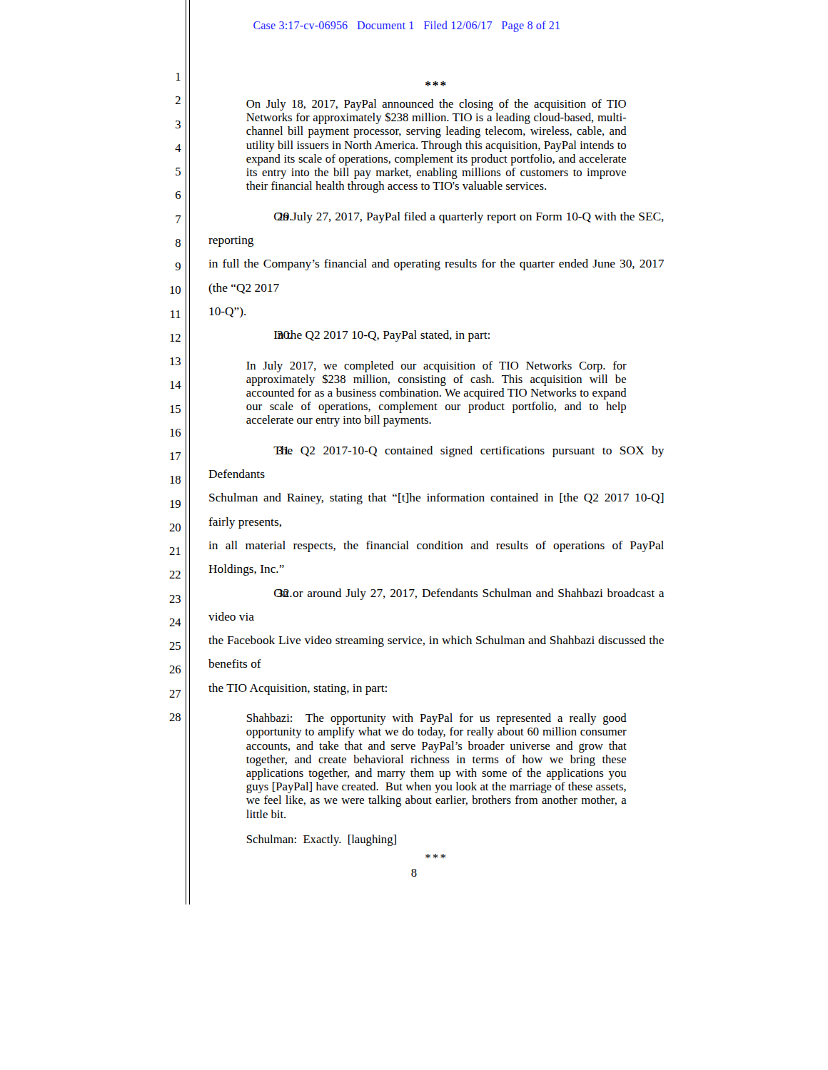Case 3:17-cv-06956 Document 1 Filed 12/06/17 Page 8 of 21
1
2
3
4
5
6
7
8
9
10
11
12
13
14
15
16
17
18
19
20
21
22
23
24
25
26
27
28
***
On July 18, 2017, PayPal announced the closing of the acquisition of TIO Networks for approximately $238 million. TIO is a leading cloud-based, multi-channel bill payment processor, serving leading telecom, wireless, cable, and utility bill issuers in North America. Through this acquisition, PayPal intends to expand its scale of operations, complement its product portfolio, and accelerate its entry into the bill pay market, enabling millions of customers to improve their financial health through access to TIO's valuable services.
29. On July 27, 2017, PayPal filed a quarterly report on Form 10-Q with the SEC, reporting
in full the Company’s financial and operating results for the quarter ended June 30, 2017 (the “Q2 2017
10-Q”).
30. In the Q2 2017 10-Q, PayPal stated, in part:
In July 2017, we completed our acquisition of TIO Networks Corp. for approximately $238 million, consisting of cash. This acquisition will be accounted for as a business combination. We acquired TIO Networks to expand our scale of operations, complement our product portfolio, and to help accelerate our entry into bill payments.
31. The Q2 2017-10-Q contained signed certifications pursuant to SOX by Defendants
Schulman and Rainey, stating that “[t]he information contained in [the Q2 2017 10-Q] fairly presents,
in all material respects, the financial condition and results of operations of PayPal Holdings, Inc.”
32. On or around July 27, 2017, Defendants Schulman and Shahbazi broadcast a video via
the Facebook Live video streaming service, in which Schulman and Shahbazi discussed the benefits of
the TIO Acquisition, stating, in part:
Shahbazi: The opportunity with PayPal for us represented a really good opportunity to amplify what we do today, for really about 60 million consumer accounts, and take that and serve PayPal’s broader universe and grow that together, and create behavioral richness in terms of how we bring these applications together, and marry them up with some of the applications you guys [PayPal] have created. But when you look at the marriage of these assets, we feel like, as we were talking about earlier, brothers from another mother, a little bit.
Schulman: Exactly. [laughing]
***
8